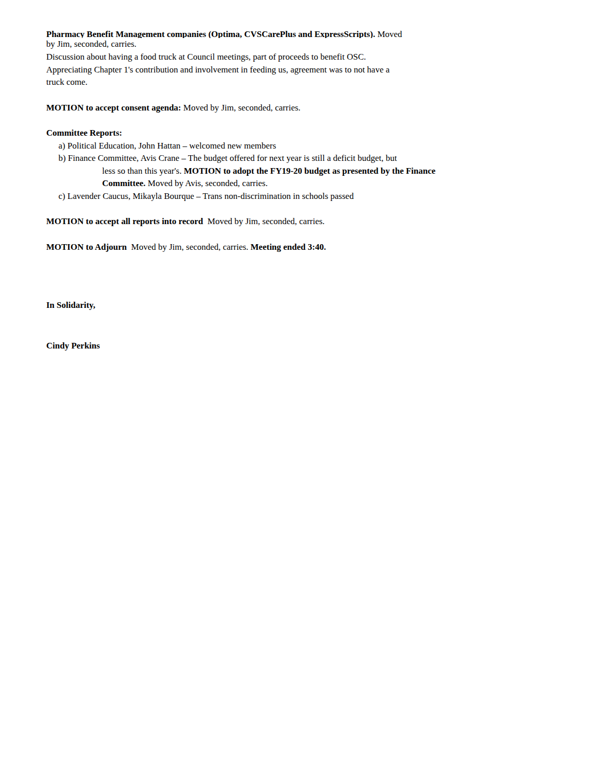Pharmacy Benefit Management companies (Optima, CVSCarePlus and ExpressScripts). Moved
by Jim, seconded, carries.
Discussion about having a food truck at Council meetings, part of proceeds to benefit OSC.
Appreciating Chapter 1's contribution and involvement in feeding us, agreement was to not have a
truck come.
MOTION to accept consent agenda: Moved by Jim, seconded, carries.
Committee Reports:
a) Political Education, John Hattan – welcomed new members
b) Finance Committee, Avis Crane – The budget offered for next year is still a deficit budget, but
less so than this year's. MOTION to adopt the FY19-20 budget as presented by the Finance
Committee. Moved by Avis, seconded, carries.
c) Lavender Caucus, Mikayla Bourque – Trans non-discrimination in schools passed
MOTION to accept all reports into record Moved by Jim, seconded, carries.
MOTION to Adjourn Moved by Jim, seconded, carries. Meeting ended 3:40.
In Solidarity,
Cindy Perkins